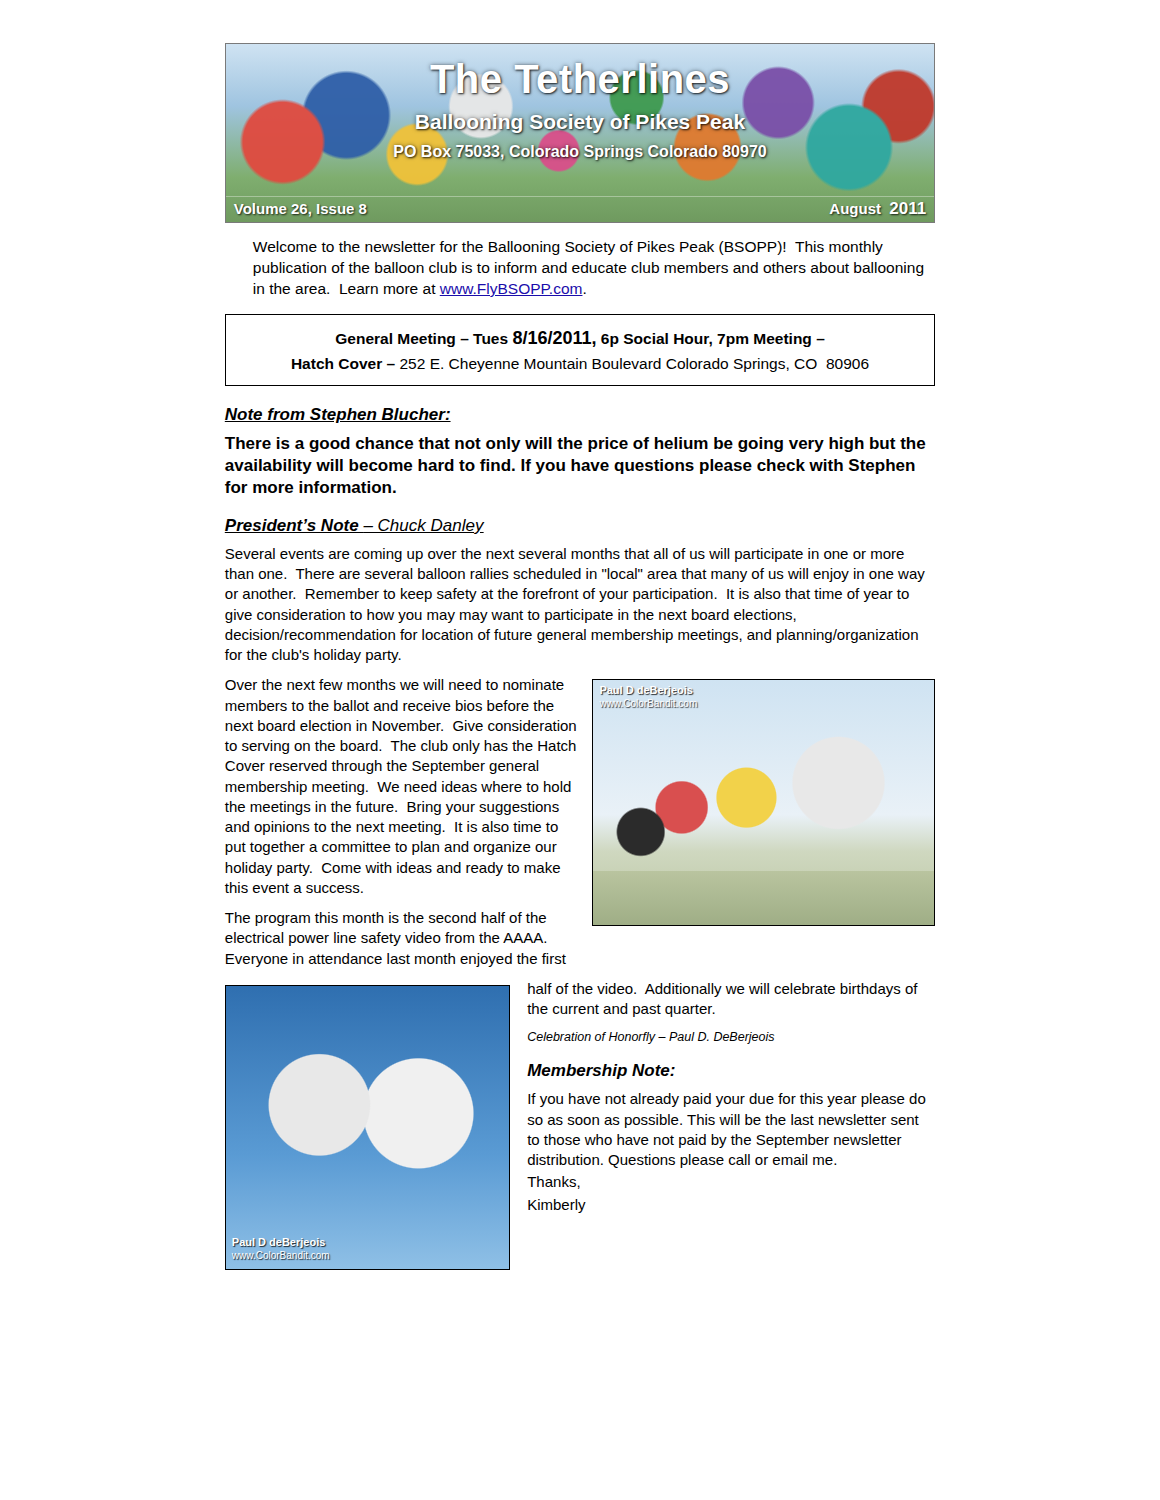The Tetherlines
Ballooning Society of Pikes Peak
PO Box 75033, Colorado Springs Colorado 80970
Volume 26, Issue 8
August 2011
Welcome to the newsletter for the Ballooning Society of Pikes Peak (BSOPP)! This monthly publication of the balloon club is to inform and educate club members and others about ballooning in the area. Learn more at www.FlyBSOPP.com.
General Meeting – Tues 8/16/2011, 6p Social Hour, 7pm Meeting –
Hatch Cover – 252 E. Cheyenne Mountain Boulevard Colorado Springs, CO 80906
Note from Stephen Blucher:
There is a good chance that not only will the price of helium be going very high but the availability will become hard to find. If you have questions please check with Stephen for more information.
President’s Note – Chuck Danley
Several events are coming up over the next several months that all of us will participate in one or more than one. There are several balloon rallies scheduled in "local" area that many of us will enjoy in one way or another. Remember to keep safety at the forefront of your participation. It is also that time of year to give consideration to how you may may want to participate in the next board elections, decision/recommendation for location of future general membership meetings, and planning/organization for the club's holiday party.
Paul D deBerjeois
www.ColorBandit.com
Over the next few months we will need to nominate members to the ballot and receive bios before the next board election in November. Give consideration to serving on the board. The club only has the Hatch Cover reserved through the September general membership meeting. We need ideas where to hold the meetings in the future. Bring your suggestions and opinions to the next meeting. It is also time to put together a committee to plan and organize our holiday party. Come with ideas and ready to make this event a success.
The program this month is the second half of the electrical power line safety video from the AAAA. Everyone in attendance last month enjoyed the first
Paul D deBerjeois
www.ColorBandit.com
half of the video. Additionally we will celebrate birthdays of the current and past quarter.
Celebration of Honorfly – Paul D. DeBerjeois
Membership Note:
If you have not already paid your due for this year please do so as soon as possible. This will be the last newsletter sent to those who have not paid by the September newsletter distribution. Questions please call or email me.
Thanks,
Kimberly